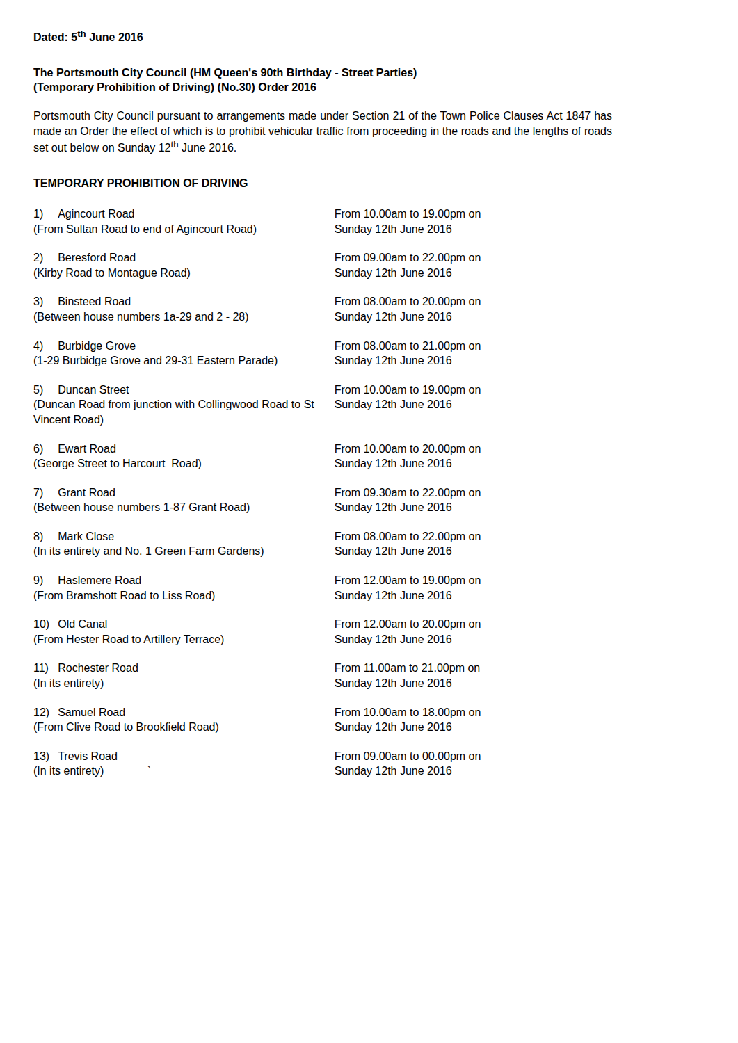Dated: 5th June 2016
The Portsmouth City Council (HM Queen's 90th Birthday - Street Parties)
(Temporary Prohibition of Driving) (No.30) Order 2016
Portsmouth City Council pursuant to arrangements made under Section 21 of the Town Police Clauses Act 1847 has made an Order the effect of which is to prohibit vehicular traffic from proceeding in the roads and the lengths of roads set out below on Sunday 12th June 2016.
TEMPORARY PROHIBITION OF DRIVING
| 1) Agincourt Road (From Sultan Road to end of Agincourt Road) | From 10.00am to 19.00pm on Sunday 12th June 2016 |
| 2) Beresford Road (Kirby Road to Montague Road) | From 09.00am to 22.00pm on Sunday 12th June 2016 |
| 3) Binsteed Road (Between house numbers 1a-29 and 2 - 28) | From 08.00am to 20.00pm on Sunday 12th June 2016 |
| 4) Burbidge Grove (1-29 Burbidge Grove and 29-31 Eastern Parade) | From 08.00am to 21.00pm on Sunday 12th June 2016 |
| 5) Duncan Street (Duncan Road from junction with Collingwood Road to St Vincent Road) | From 10.00am to 19.00pm on Sunday 12th June 2016 |
| 6) Ewart Road (George Street to Harcourt Road) | From 10.00am to 20.00pm on Sunday 12th June 2016 |
| 7) Grant Road (Between house numbers 1-87 Grant Road) | From 09.30am to 22.00pm on Sunday 12th June 2016 |
| 8) Mark Close (In its entirety and No. 1 Green Farm Gardens) | From 08.00am to 22.00pm on Sunday 12th June 2016 |
| 9) Haslemere Road (From Bramshott Road to Liss Road) | From 12.00am to 19.00pm on Sunday 12th June 2016 |
| 10) Old Canal (From Hester Road to Artillery Terrace) | From 12.00am to 20.00pm on Sunday 12th June 2016 |
| 11) Rochester Road (In its entirety) | From 11.00am to 21.00pm on Sunday 12th June 2016 |
| 12) Samuel Road (From Clive Road to Brookfield Road) | From 10.00am to 18.00pm on Sunday 12th June 2016 |
| 13) Trevis Road (In its entirety) ` | From 09.00am to 00.00pm on Sunday 12th June 2016 |